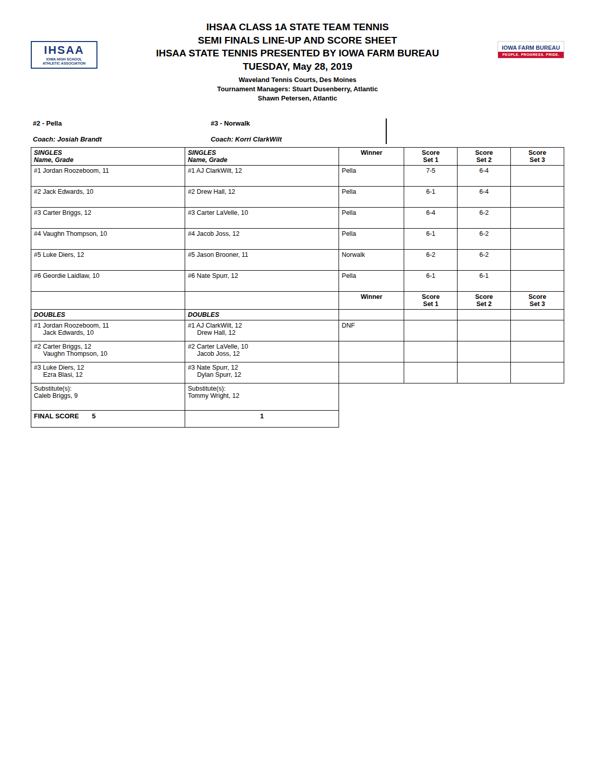IHSAA IOWA HIGH SCHOOL
ATHLETIC ASSOCIATION
IOWA FARM BUREAU
PEOPLE. PROGRESS. PRIDE.
IHSAA CLASS 1A STATE TEAM TENNIS
SEMI FINALS LINE-UP AND SCORE SHEET
IHSAA STATE TENNIS PRESENTED BY IOWA FARM BUREAU
TUESDAY, May 28, 2019
Waveland Tennis Courts, Des Moines
Tournament Managers: Stuart Dusenberry, Atlantic
Shawn Petersen, Atlantic
| #2 - Pella | #3 - Norwalk | |
| Coach: Josiah Brandt | Coach: Korri ClarkWilt | |
| SINGLES Name, Grade | SINGLES Name, Grade | Winner | Score Set 1 | Score Set 2 | Score Set 3 |
| #1 Jordan Roozeboom, 11 | #1 AJ ClarkWilt, 12 | Pella | 7-5 | 6-4 | |
| #2 Jack Edwards, 10 | #2 Drew Hall, 12 | Pella | 6-1 | 6-4 | |
| #3 Carter Briggs, 12 | #3 Carter LaVelle, 10 | Pella | 6-4 | 6-2 | |
| #4 Vaughn Thompson, 10 | #4 Jacob Joss, 12 | Pella | 6-1 | 6-2 | |
| #5 Luke Diers, 12 | #5 Jason Brooner, 11 | Norwalk | 6-2 | 6-2 | |
| #6 Geordie Laidlaw, 10 | #6 Nate Spurr, 12 | Pella | 6-1 | 6-1 | |
| | | Winner | Score Set 1 | Score Set 2 | Score Set 3 |
| DOUBLES | DOUBLES | | | | |
| #1 Jordan Roozeboom, 11 Jack Edwards, 10 | #1 AJ ClarkWilt, 12 Drew Hall, 12 | DNF | | | |
| #2 Carter Briggs, 12 Vaughn Thompson, 10 | #2 Carter LaVelle, 10 Jacob Joss, 12 | | | | |
| #3 Luke Diers, 12 Ezra Blasi, 12 | #3 Nate Spurr, 12 Dylan Spurr, 12 | | | | |
| Substitute(s): Caleb Briggs, 9 | Substitute(s): Tommy Wright, 12 | | | | |
| FINAL SCORE 5 | 1 | | | | |